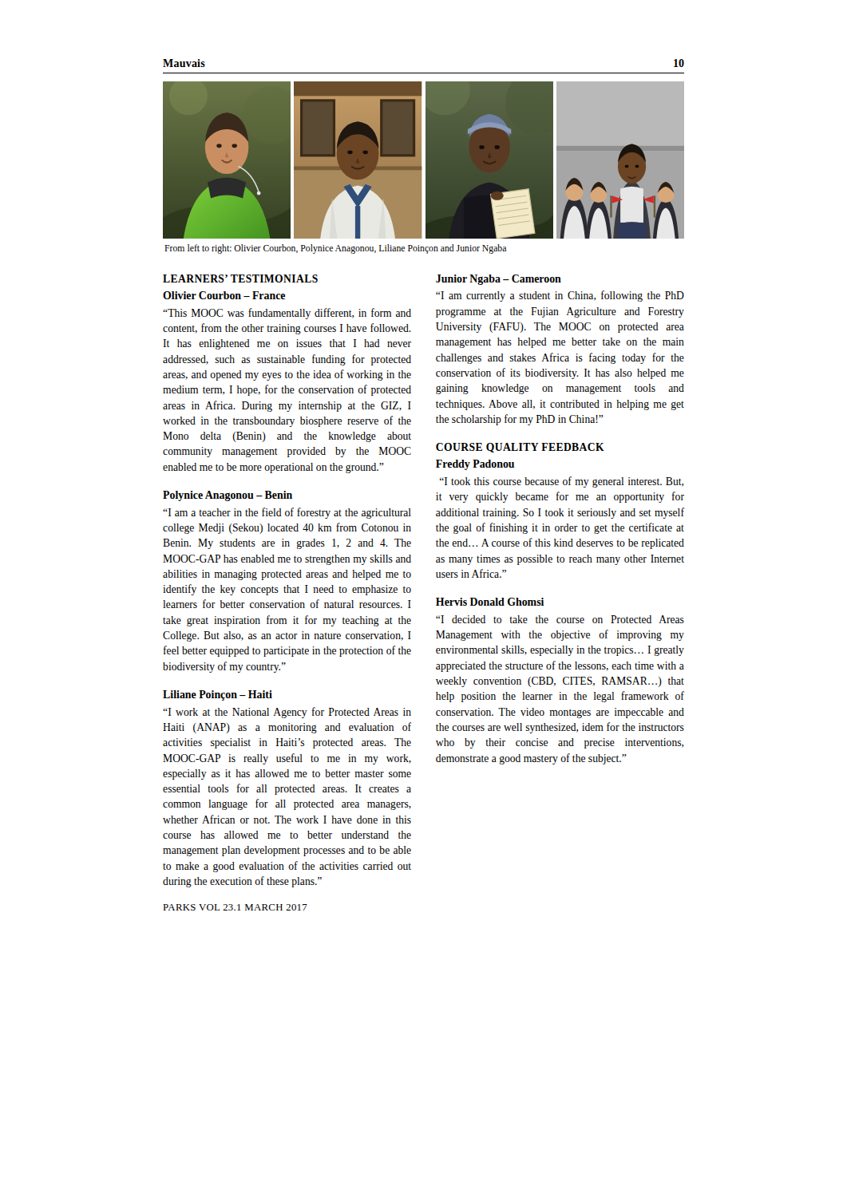Mauvais 10
From left to right: Olivier Courbon, Polynice Anagonou, Liliane Poinçon and Junior Ngaba
Learners’ Testimonials
Olivier Courbon – France
“This MOOC was fundamentally different, in form and content, from the other training courses I have followed. It has enlightened me on issues that I had never addressed, such as sustainable funding for protected areas, and opened my eyes to the idea of working in the medium term, I hope, for the conservation of protected areas in Africa. During my internship at the GIZ, I worked in the transboundary biosphere reserve of the Mono delta (Benin) and the knowledge about community management provided by the MOOC enabled me to be more operational on the ground.”
Polynice Anagonou – Benin
“I am a teacher in the field of forestry at the agricultural college Medji (Sekou) located 40 km from Cotonou in Benin. My students are in grades 1, 2 and 4. The MOOC-GAP has enabled me to strengthen my skills and abilities in managing protected areas and helped me to identify the key concepts that I need to emphasize to learners for better conservation of natural resources. I take great inspiration from it for my teaching at the College. But also, as an actor in nature conservation, I feel better equipped to participate in the protection of the biodiversity of my country.”
Liliane Poinçon – Haiti
“I work at the National Agency for Protected Areas in Haiti (ANAP) as a monitoring and evaluation of activities specialist in Haiti’s protected areas. The MOOC-GAP is really useful to me in my work, especially as it has allowed me to better master some essential tools for all protected areas. It creates a common language for all protected area managers, whether African or not. The work I have done in this course has allowed me to better understand the management plan development processes and to be able to make a good evaluation of the activities carried out during the execution of these plans.”
Junior Ngaba – Cameroon
“I am currently a student in China, following the PhD programme at the Fujian Agriculture and Forestry University (FAFU). The MOOC on protected area management has helped me better take on the main challenges and stakes Africa is facing today for the conservation of its biodiversity. It has also helped me gaining knowledge on management tools and techniques. Above all, it contributed in helping me get the scholarship for my PhD in China!”
Course Quality Feedback
Freddy Padonou
“I took this course because of my general interest. But, it very quickly became for me an opportunity for additional training. So I took it seriously and set myself the goal of finishing it in order to get the certificate at the end… A course of this kind deserves to be replicated as many times as possible to reach many other Internet users in Africa.”
Hervis Donald Ghomsi
“I decided to take the course on Protected Areas Management with the objective of improving my environmental skills, especially in the tropics… I greatly appreciated the structure of the lessons, each time with a weekly convention (CBD, CITES, RAMSAR…) that help position the learner in the legal framework of conservation. The video montages are impeccable and the courses are well synthesized, idem for the instructors who by their concise and precise interventions, demonstrate a good mastery of the subject.”
PARKS VOL 23.1 MARCH 2017